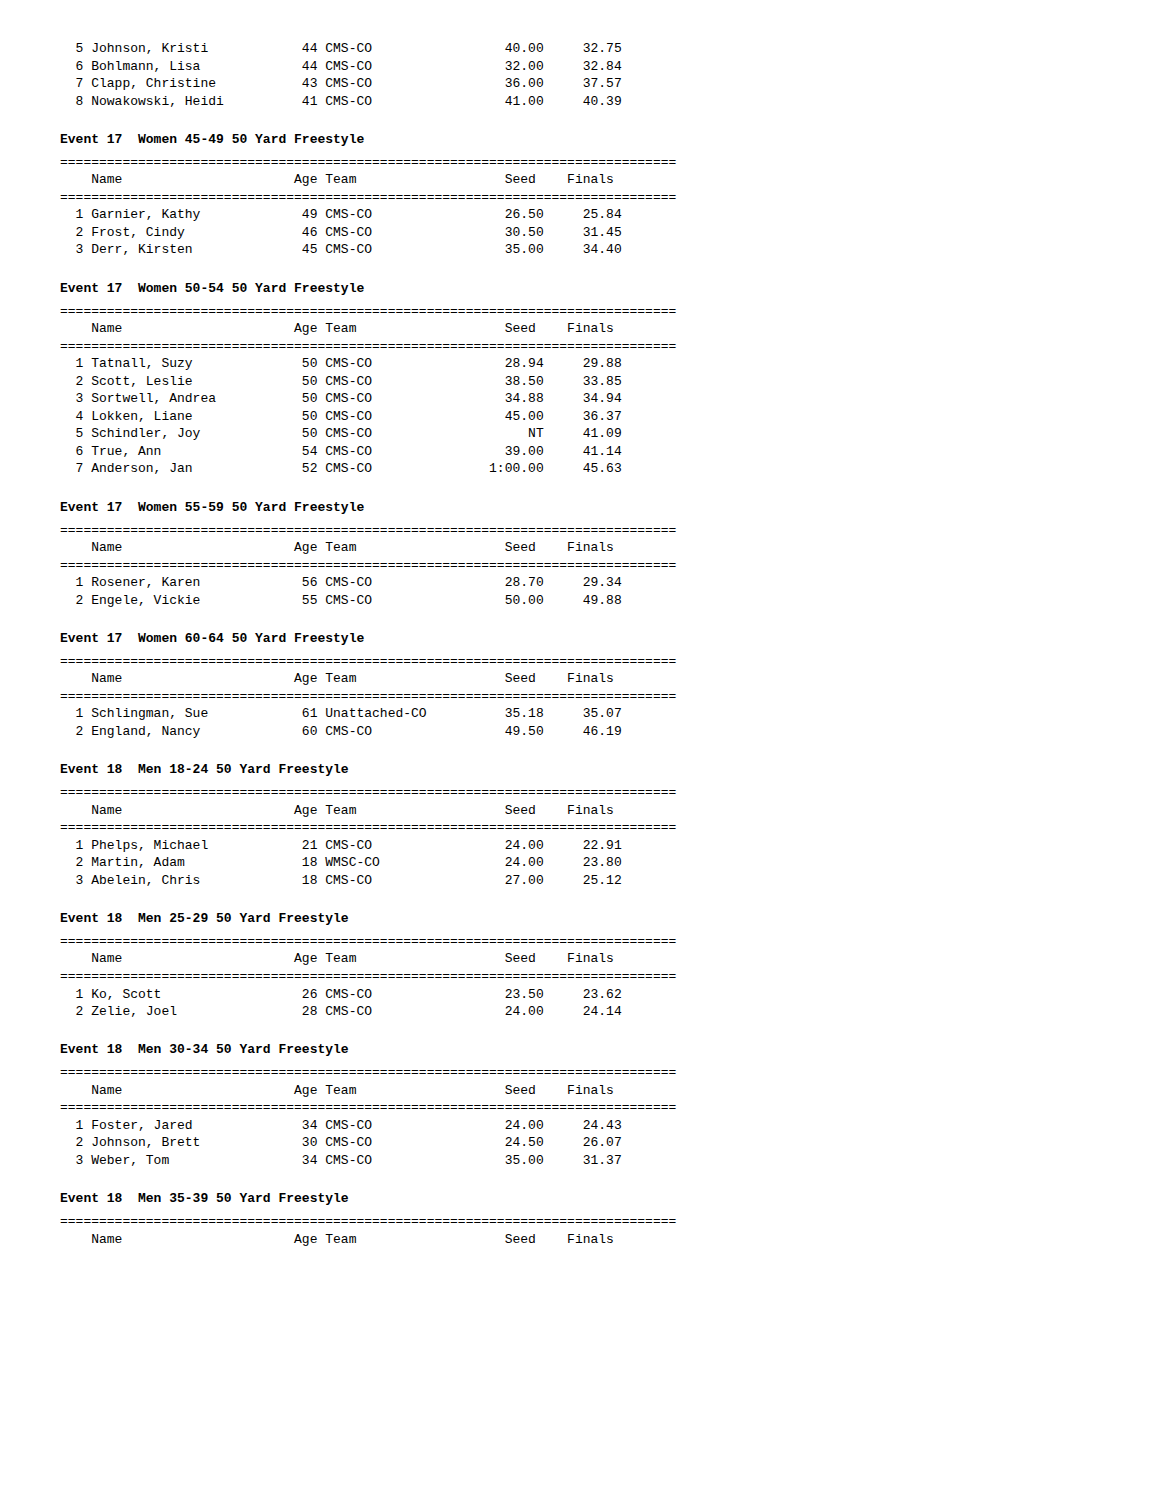5 Johnson, Kristi            44 CMS-CO                 40.00     32.75
  6 Bohlmann, Lisa             44 CMS-CO                 32.00     32.84
  7 Clapp, Christine           43 CMS-CO                 36.00     37.57
  8 Nowakowski, Heidi          41 CMS-CO                 41.00     40.39
Event 17 Women 45-49 50 Yard Freestyle
===============================================================================
    Name                      Age Team                   Seed    Finals
===============================================================================
  1 Garnier, Kathy             49 CMS-CO                 26.50     25.84
  2 Frost, Cindy               46 CMS-CO                 30.50     31.45
  3 Derr, Kirsten              45 CMS-CO                 35.00     34.40
Event 17 Women 50-54 50 Yard Freestyle
===============================================================================
    Name                      Age Team                   Seed    Finals
===============================================================================
  1 Tatnall, Suzy              50 CMS-CO                 28.94     29.88
  2 Scott, Leslie              50 CMS-CO                 38.50     33.85
  3 Sortwell, Andrea           50 CMS-CO                 34.88     34.94
  4 Lokken, Liane              50 CMS-CO                 45.00     36.37
  5 Schindler, Joy             50 CMS-CO                    NT     41.09
  6 True, Ann                  54 CMS-CO                 39.00     41.14
  7 Anderson, Jan              52 CMS-CO               1:00.00     45.63
Event 17 Women 55-59 50 Yard Freestyle
===============================================================================
    Name                      Age Team                   Seed    Finals
===============================================================================
  1 Rosener, Karen             56 CMS-CO                 28.70     29.34
  2 Engele, Vickie             55 CMS-CO                 50.00     49.88
Event 17 Women 60-64 50 Yard Freestyle
===============================================================================
    Name                      Age Team                   Seed    Finals
===============================================================================
  1 Schlingman, Sue            61 Unattached-CO          35.18     35.07
  2 England, Nancy             60 CMS-CO                 49.50     46.19
Event 18 Men 18-24 50 Yard Freestyle
===============================================================================
    Name                      Age Team                   Seed    Finals
===============================================================================
  1 Phelps, Michael            21 CMS-CO                 24.00     22.91
  2 Martin, Adam               18 WMSC-CO                24.00     23.80
  3 Abelein, Chris             18 CMS-CO                 27.00     25.12
Event 18 Men 25-29 50 Yard Freestyle
===============================================================================
    Name                      Age Team                   Seed    Finals
===============================================================================
  1 Ko, Scott                  26 CMS-CO                 23.50     23.62
  2 Zelie, Joel                28 CMS-CO                 24.00     24.14
Event 18 Men 30-34 50 Yard Freestyle
===============================================================================
    Name                      Age Team                   Seed    Finals
===============================================================================
  1 Foster, Jared              34 CMS-CO                 24.00     24.43
  2 Johnson, Brett             30 CMS-CO                 24.50     26.07
  3 Weber, Tom                 34 CMS-CO                 35.00     31.37
Event 18 Men 35-39 50 Yard Freestyle
===============================================================================
    Name                      Age Team                   Seed    Finals